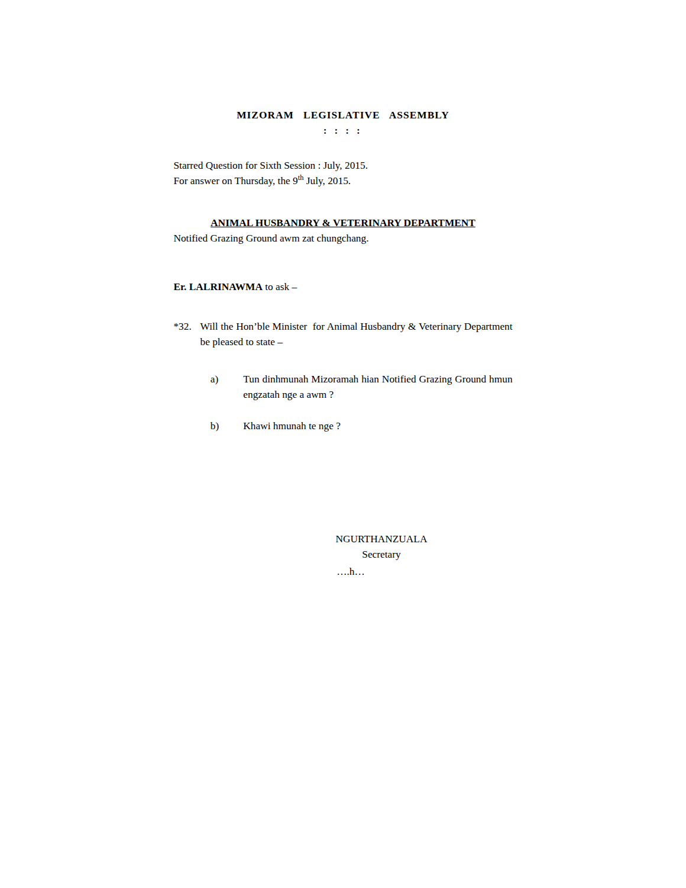MIZORAM LEGISLATIVE ASSEMBLY
: : : :
Starred Question for Sixth Session : July, 2015.
For answer on Thursday, the 9th July, 2015.
ANIMAL HUSBANDRY & VETERINARY DEPARTMENT
Notified Grazing Ground awm zat chungchang.
Er. LALRINAWMA to ask –
*32.
Will the Hon’ble Minister for Animal Husbandry & Veterinary Department be pleased to state –
a) Tun dinhmunah Mizoramah hian Notified Grazing Ground hmun engzatah nge a awm ?
b) Khawi hmunah te nge ?
NGURTHANZUALA
Secretary
….h…